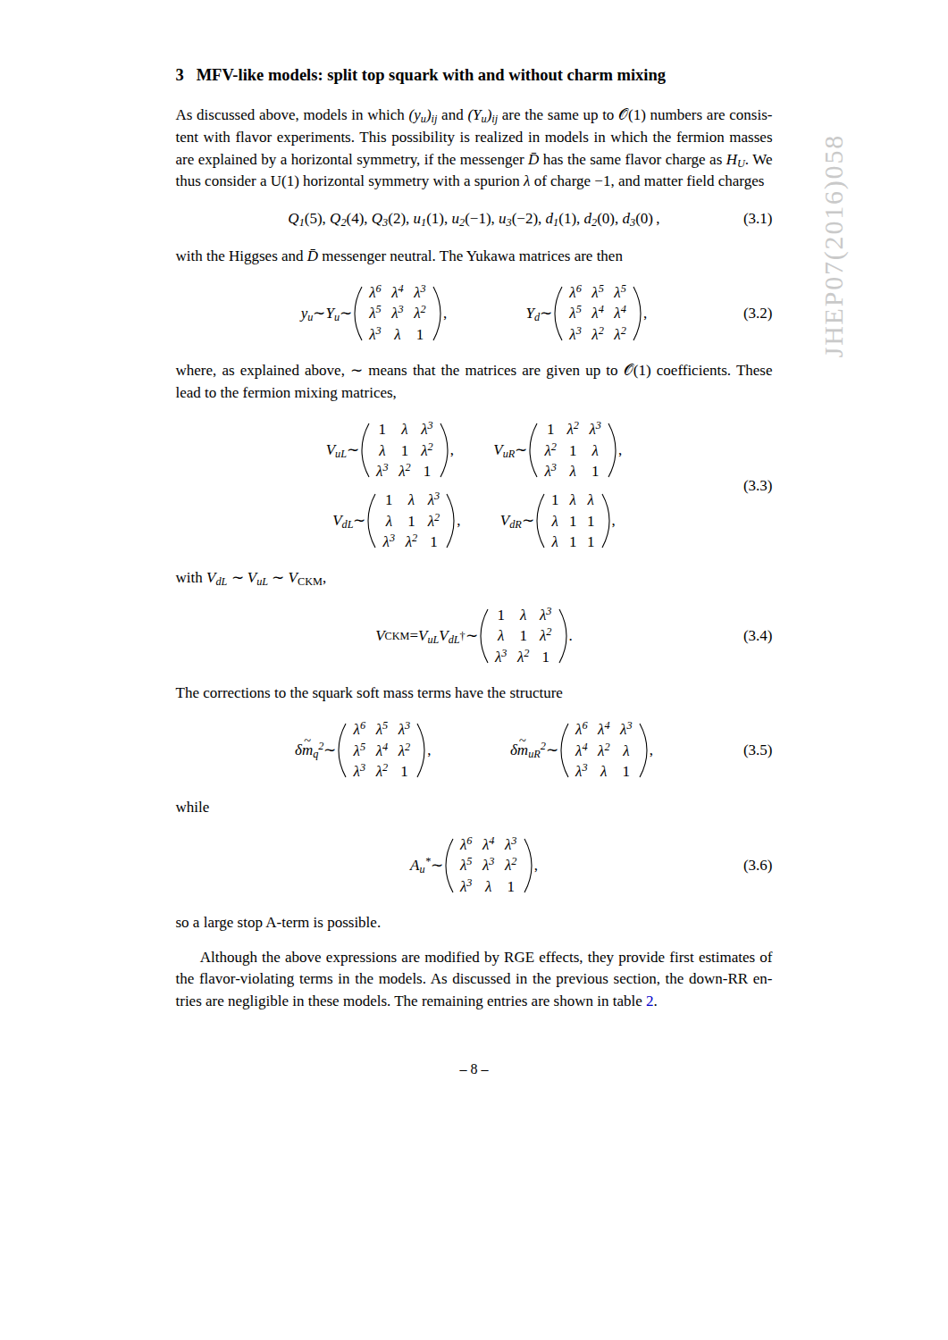JHEP07(2016)058
3 MFV-like models: split top squark with and without charm mixing
As discussed above, models in which (yu)ij and (Yu)ij are the same up to 𝒪(1) numbers are consistent with flavor experiments. This possibility is realized in models in which the fermion masses are explained by a horizontal symmetry, if the messenger D̄ has the same flavor charge as HU. We thus consider a U(1) horizontal symmetry with a spurion λ of charge −1, and matter field charges
Q1(5), Q2(4), Q3(2), u1(1), u2(−1), u3(−2), d1(1), d2(0), d3(0) ,
(3.1)
with the Higgses and D̄ messenger neutral. The Yukawa matrices are then
yu ∼ Yu ∼
| λ 6 | λ 4 | λ 3 |
| λ 5 | λ 3 | λ 2 |
| λ 3 | λ | 1 |
, Yd ∼
| λ 6 | λ 5 | λ 5 |
| λ 5 | λ 4 | λ 4 |
| λ 3 | λ 2 | λ 2 |
,
(3.2)
where, as explained above, ∼ means that the matrices are given up to 𝒪(1) coefficients. These lead to the fermion mixing matrices,
VuL ∼
| 1 | λ | λ 3 |
| λ | 1 | λ 2 |
| λ 3 | λ 2 | 1 |
, VuR ∼
| 1 | λ 2 | λ 3 |
| λ 2 | 1 | λ |
| λ 3 | λ | 1 |
, VdL ∼
| 1 | λ | λ 3 |
| λ | 1 | λ 2 |
| λ 3 | λ 2 | 1 |
, VdR ∼
| 1 | λ | λ |
| λ | 1 | 1 |
| λ | 1 | 1 |
,
(3.3)
with VdL ∼ VuL ∼ VCKM,
VCKM = VuLVdL† ∼
| 1 | λ | λ 3 |
| λ | 1 | λ 2 |
| λ 3 | λ 2 | 1 |
.
(3.4)
The corrections to the squark soft mass terms have the structure
δm~q2 ∼
| λ 6 | λ 5 | λ 3 |
| λ 5 | λ 4 | λ 2 |
| λ 3 | λ 2 | 1 |
, δm~uR2 ∼
| λ 6 | λ 4 | λ 3 |
| λ 4 | λ 2 | λ |
| λ 3 | λ | 1 |
,
(3.5)
while
Au* ∼
| λ 6 | λ 4 | λ 3 |
| λ 5 | λ 3 | λ 2 |
| λ 3 | λ | 1 |
,
(3.6)
so a large stop A-term is possible.
Although the above expressions are modified by RGE effects, they provide first estimates of the flavor-violating terms in the models. As discussed in the previous section, the down-RR entries are negligible in these models. The remaining entries are shown in table 2.
– 8 –